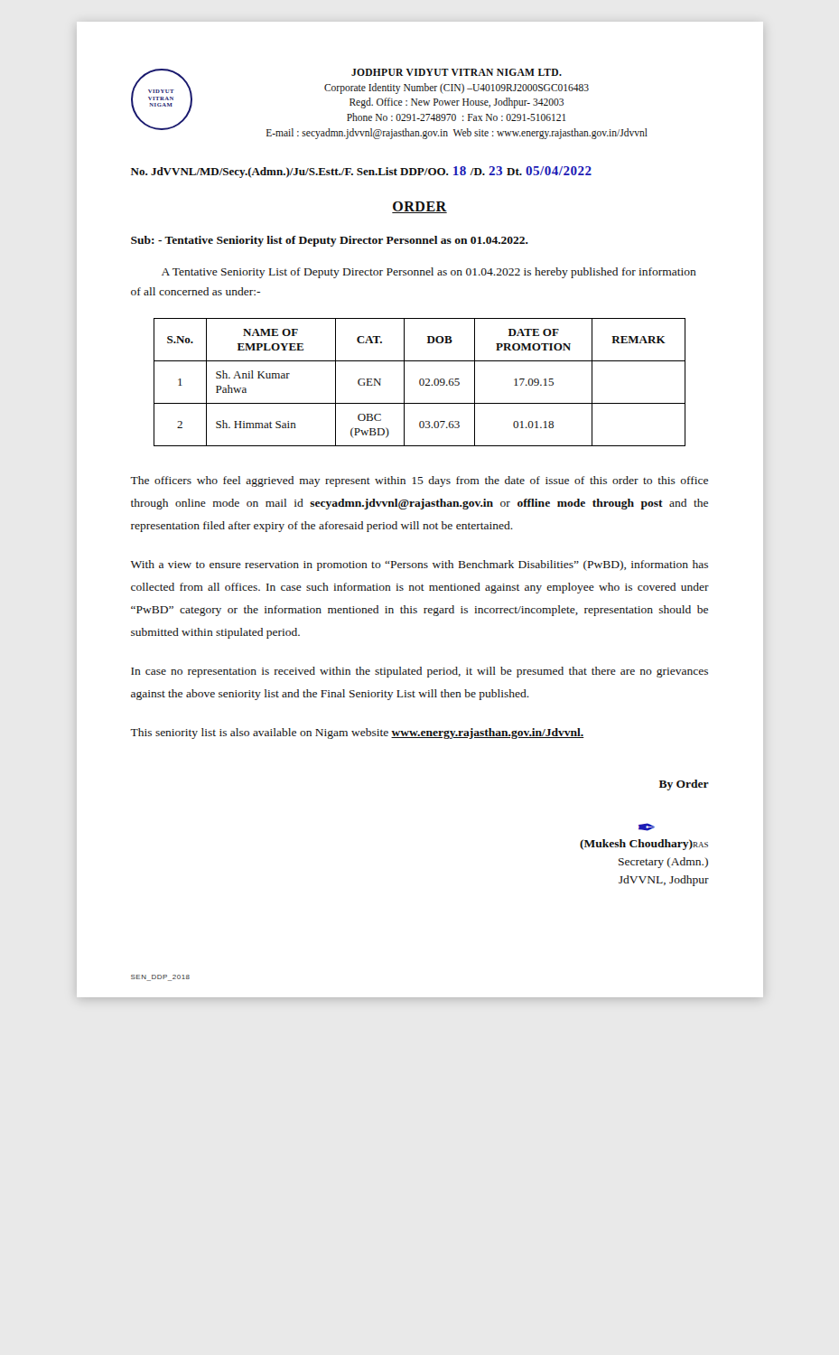VIDYUT
VITRAN
NIGAM
JODHPUR VIDYUT VITRAN NIGAM LTD.
Corporate Identity Number (CIN) –U40109RJ2000SGC016483
Regd. Office : New Power House, Jodhpur- 342003
Phone No : 0291-2748970 : Fax No : 0291-5106121
E-mail : secyadmn.jdvvnl@rajasthan.gov.in Web site : www.energy.rajasthan.gov.in/Jdvvnl
No. JdVVNL/MD/Secy.(Admn.)/Ju/S.Estt./F. Sen.List DDP/OO. 18 /D. 23 Dt. 05/04/2022
ORDER
Sub: - Tentative Seniority list of Deputy Director Personnel as on 01.04.2022.
A Tentative Seniority List of Deputy Director Personnel as on 01.04.2022 is hereby published for information of all concerned as under:-
| S.No. | NAME OF EMPLOYEE | CAT. | DOB | DATE OF PROMOTION | REMARK |
| --- | --- | --- | --- | --- | --- |
| 1 | Sh. Anil Kumar Pahwa | GEN | 02.09.65 | 17.09.15 | |
| 2 | Sh. Himmat Sain | OBC (PwBD) | 03.07.63 | 01.01.18 | |
The officers who feel aggrieved may represent within 15 days from the date of issue of this order to this office through online mode on mail id secyadmn.jdvvnl@rajasthan.gov.in or offline mode through post and the representation filed after expiry of the aforesaid period will not be entertained.
With a view to ensure reservation in promotion to “Persons with Benchmark Disabilities” (PwBD), information has collected from all offices. In case such information is not mentioned against any employee who is covered under “PwBD” category or the information mentioned in this regard is incorrect/incomplete, representation should be submitted within stipulated period.
In case no representation is received within the stipulated period, it will be presumed that there are no grievances against the above seniority list and the Final Seniority List will then be published.
This seniority list is also available on Nigam website www.energy.rajasthan.gov.in/Jdvvnl.
By Order
✒
(Mukesh Choudhary)RAS
Secretary (Admn.)
JdVVNL, Jodhpur
SEN_DDP_2018